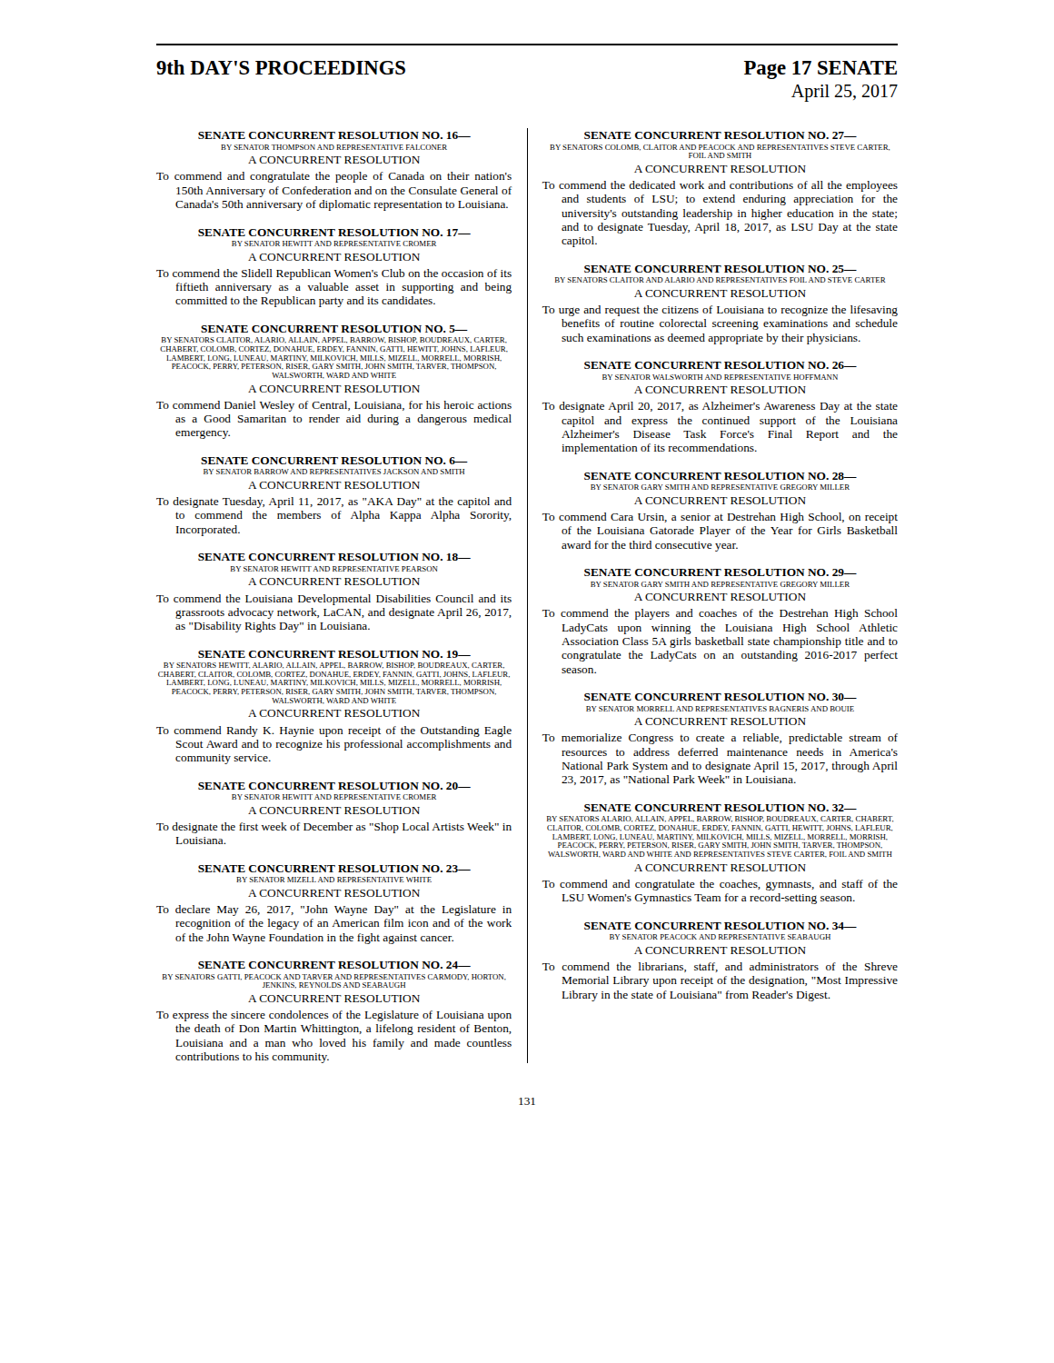9th DAY'S PROCEEDINGS
Page 17 SENATE
April 25, 2017
SENATE CONCURRENT RESOLUTION NO. 16—
BY SENATOR THOMPSON AND REPRESENTATIVE FALCONER
A CONCURRENT RESOLUTION
To commend and congratulate the people of Canada on their nation's 150th Anniversary of Confederation and on the Consulate General of Canada's 50th anniversary of diplomatic representation to Louisiana.
SENATE CONCURRENT RESOLUTION NO. 17—
BY SENATOR HEWITT AND REPRESENTATIVE CROMER
A CONCURRENT RESOLUTION
To commend the Slidell Republican Women's Club on the occasion of its fiftieth anniversary as a valuable asset in supporting and being committed to the Republican party and its candidates.
SENATE CONCURRENT RESOLUTION NO. 5—
BY SENATORS CLAITOR, ALARIO, ALLAIN, APPEL, BARROW, BISHOP, BOUDREAUX, CARTER, CHABERT, COLOMB, CORTEZ, DONAHUE, ERDEY, FANNIN, GATTI, HEWITT, JOHNS, LAFLEUR, LAMBERT, LONG, LUNEAU, MARTINY, MILKOVICH, MILLS, MIZELL, MORRELL, MORRISH, PEACOCK, PERRY, PETERSON, RISER, GARY SMITH, JOHN SMITH, TARVER, THOMPSON, WALSWORTH, WARD AND WHITE
A CONCURRENT RESOLUTION
To commend Daniel Wesley of Central, Louisiana, for his heroic actions as a Good Samaritan to render aid during a dangerous medical emergency.
SENATE CONCURRENT RESOLUTION NO. 6—
BY SENATOR BARROW AND REPRESENTATIVES JACKSON AND SMITH
A CONCURRENT RESOLUTION
To designate Tuesday, April 11, 2017, as "AKA Day" at the capitol and to commend the members of Alpha Kappa Alpha Sorority, Incorporated.
SENATE CONCURRENT RESOLUTION NO. 18—
BY SENATOR HEWITT AND REPRESENTATIVE PEARSON
A CONCURRENT RESOLUTION
To commend the Louisiana Developmental Disabilities Council and its grassroots advocacy network, LaCAN, and designate April 26, 2017, as "Disability Rights Day" in Louisiana.
SENATE CONCURRENT RESOLUTION NO. 19—
BY SENATORS HEWITT, ALARIO, ALLAIN, APPEL, BARROW, BISHOP, BOUDREAUX, CARTER, CHABERT, CLAITOR, COLOMB, CORTEZ, DONAHUE, ERDEY, FANNIN, GATTI, JOHNS, LAFLEUR, LAMBERT, LONG, LUNEAU, MARTINY, MILKOVICH, MILLS, MIZELL, MORRELL, MORRISH, PEACOCK, PERRY, PETERSON, RISER, GARY SMITH, JOHN SMITH, TARVER, THOMPSON, WALSWORTH, WARD AND WHITE
A CONCURRENT RESOLUTION
To commend Randy K. Haynie upon receipt of the Outstanding Eagle Scout Award and to recognize his professional accomplishments and community service.
SENATE CONCURRENT RESOLUTION NO. 20—
BY SENATOR HEWITT AND REPRESENTATIVE CROMER
A CONCURRENT RESOLUTION
To designate the first week of December as "Shop Local Artists Week" in Louisiana.
SENATE CONCURRENT RESOLUTION NO. 23—
BY SENATOR MIZELL AND REPRESENTATIVE WHITE
A CONCURRENT RESOLUTION
To declare May 26, 2017, "John Wayne Day" at the Legislature in recognition of the legacy of an American film icon and of the work of the John Wayne Foundation in the fight against cancer.
SENATE CONCURRENT RESOLUTION NO. 24—
BY SENATORS GATTI, PEACOCK AND TARVER AND REPRESENTATIVES CARMODY, HORTON, JENKINS, REYNOLDS AND SEABAUGH
A CONCURRENT RESOLUTION
To express the sincere condolences of the Legislature of Louisiana upon the death of Don Martin Whittington, a lifelong resident of Benton, Louisiana and a man who loved his family and made countless contributions to his community.
SENATE CONCURRENT RESOLUTION NO. 27—
BY SENATORS COLOMB, CLAITOR AND PEACOCK AND REPRESENTATIVES STEVE CARTER, FOIL AND SMITH
A CONCURRENT RESOLUTION
To commend the dedicated work and contributions of all the employees and students of LSU; to extend enduring appreciation for the university's outstanding leadership in higher education in the state; and to designate Tuesday, April 18, 2017, as LSU Day at the state capitol.
SENATE CONCURRENT RESOLUTION NO. 25—
BY SENATORS CLAITOR AND ALARIO AND REPRESENTATIVES FOIL AND STEVE CARTER
A CONCURRENT RESOLUTION
To urge and request the citizens of Louisiana to recognize the lifesaving benefits of routine colorectal screening examinations and schedule such examinations as deemed appropriate by their physicians.
SENATE CONCURRENT RESOLUTION NO. 26—
BY SENATOR WALSWORTH AND REPRESENTATIVE HOFFMANN
A CONCURRENT RESOLUTION
To designate April 20, 2017, as Alzheimer's Awareness Day at the state capitol and express the continued support of the Louisiana Alzheimer's Disease Task Force's Final Report and the implementation of its recommendations.
SENATE CONCURRENT RESOLUTION NO. 28—
BY SENATOR GARY SMITH AND REPRESENTATIVE GREGORY MILLER
A CONCURRENT RESOLUTION
To commend Cara Ursin, a senior at Destrehan High School, on receipt of the Louisiana Gatorade Player of the Year for Girls Basketball award for the third consecutive year.
SENATE CONCURRENT RESOLUTION NO. 29—
BY SENATOR GARY SMITH AND REPRESENTATIVE GREGORY MILLER
A CONCURRENT RESOLUTION
To commend the players and coaches of the Destrehan High School LadyCats upon winning the Louisiana High School Athletic Association Class 5A girls basketball state championship title and to congratulate the LadyCats on an outstanding 2016-2017 perfect season.
SENATE CONCURRENT RESOLUTION NO. 30—
BY SENATOR MORRELL AND REPRESENTATIVES BAGNERIS AND BOUIE
A CONCURRENT RESOLUTION
To memorialize Congress to create a reliable, predictable stream of resources to address deferred maintenance needs in America's National Park System and to designate April 15, 2017, through April 23, 2017, as "National Park Week" in Louisiana.
SENATE CONCURRENT RESOLUTION NO. 32—
BY SENATORS ALARIO, ALLAIN, APPEL, BARROW, BISHOP, BOUDREAUX, CARTER, CHABERT, CLAITOR, COLOMB, CORTEZ, DONAHUE, ERDEY, FANNIN, GATTI, HEWITT, JOHNS, LAFLEUR, LAMBERT, LONG, LUNEAU, MARTINY, MILKOVICH, MILLS, MIZELL, MORRELL, MORRISH, PEACOCK, PERRY, PETERSON, RISER, GARY SMITH, JOHN SMITH, TARVER, THOMPSON, WALSWORTH, WARD AND WHITE AND REPRESENTATIVES STEVE CARTER, FOIL AND SMITH
A CONCURRENT RESOLUTION
To commend and congratulate the coaches, gymnasts, and staff of the LSU Women's Gymnastics Team for a record-setting season.
SENATE CONCURRENT RESOLUTION NO. 34—
BY SENATOR PEACOCK AND REPRESENTATIVE SEABAUGH
A CONCURRENT RESOLUTION
To commend the librarians, staff, and administrators of the Shreve Memorial Library upon receipt of the designation, "Most Impressive Library in the state of Louisiana" from Reader's Digest.
131